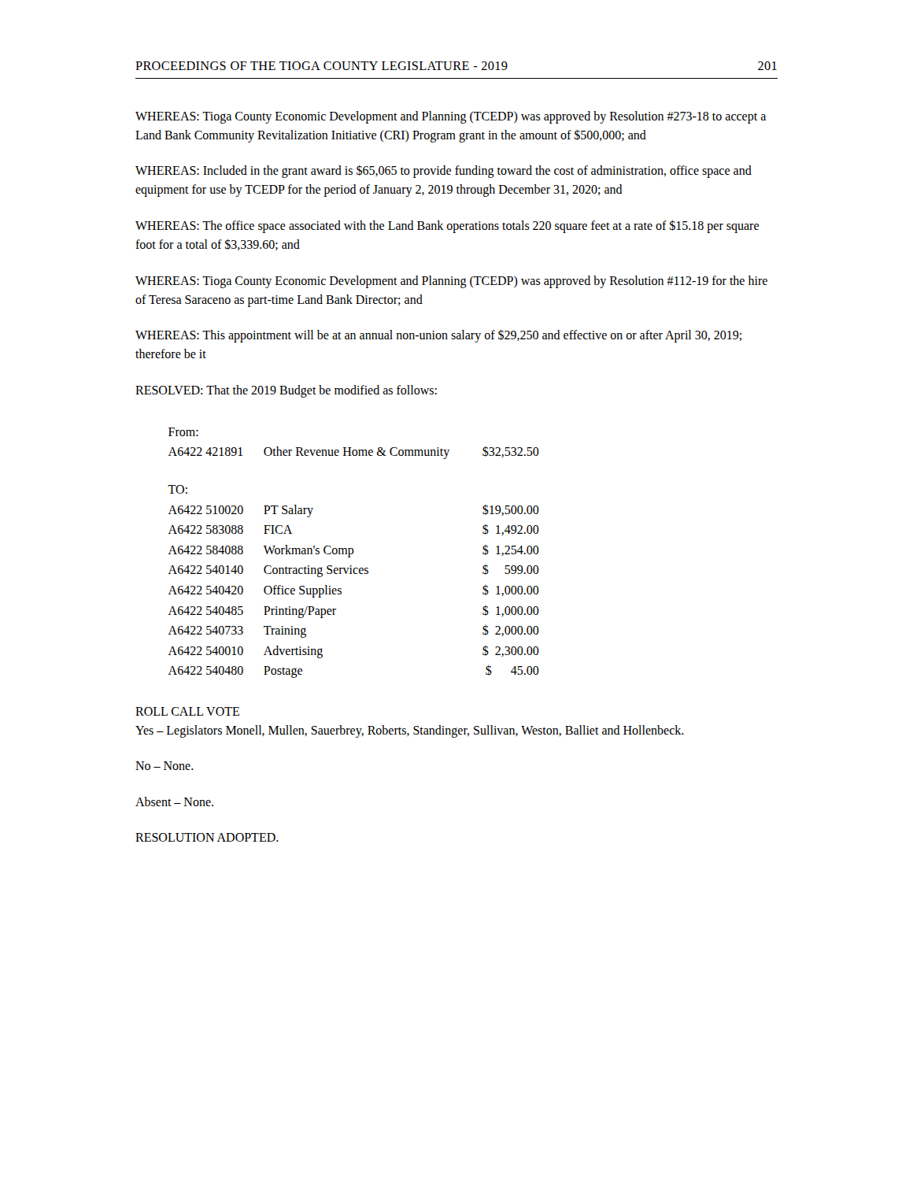Proceedings of the Tioga County Legislature - 2019 201
Whereas: Tioga County Economic Development and Planning (TCEDP) was approved by Resolution #273-18 to accept a Land Bank Community Revitalization Initiative (CRI) Program grant in the amount of $500,000; and
Whereas: Included in the grant award is $65,065 to provide funding toward the cost of administration, office space and equipment for use by TCEDP for the period of January 2, 2019 through December 31, 2020; and
Whereas: The office space associated with the Land Bank operations totals 220 square feet at a rate of $15.18 per square foot for a total of $3,339.60; and
Whereas: Tioga County Economic Development and Planning (TCEDP) was approved by Resolution #112-19 for the hire of Teresa Saraceno as part-time Land Bank Director; and
Whereas: This appointment will be at an annual non-union salary of $29,250 and effective on or after April 30, 2019; therefore be it
Resolved: That the 2019 Budget be modified as follows:
| From: | | |
| A6422 421891 | Other Revenue Home & Community | $ 32,532.50 |
| TO: | | |
| A6422 510020 | PT Salary | $ 19,500.00 |
| A6422 583088 | FICA | $ 1,492.00 |
| A6422 584088 | Workman's Comp | $ 1,254.00 |
| A6422 540140 | Contracting Services | $ 599.00 |
| A6422 540420 | Office Supplies | $ 1,000.00 |
| A6422 540485 | Printing/Paper | $ 1,000.00 |
| A6422 540733 | Training | $ 2,000.00 |
| A6422 540010 | Advertising | $ 2,300.00 |
| A6422 540480 | Postage | $ 45.00 |
Roll Call Vote
Yes – Legislators Monell, Mullen, Sauerbrey, Roberts, Standinger, Sullivan, Weston, Balliet and Hollenbeck.
No – None.
Absent – None.
Resolution Adopted.